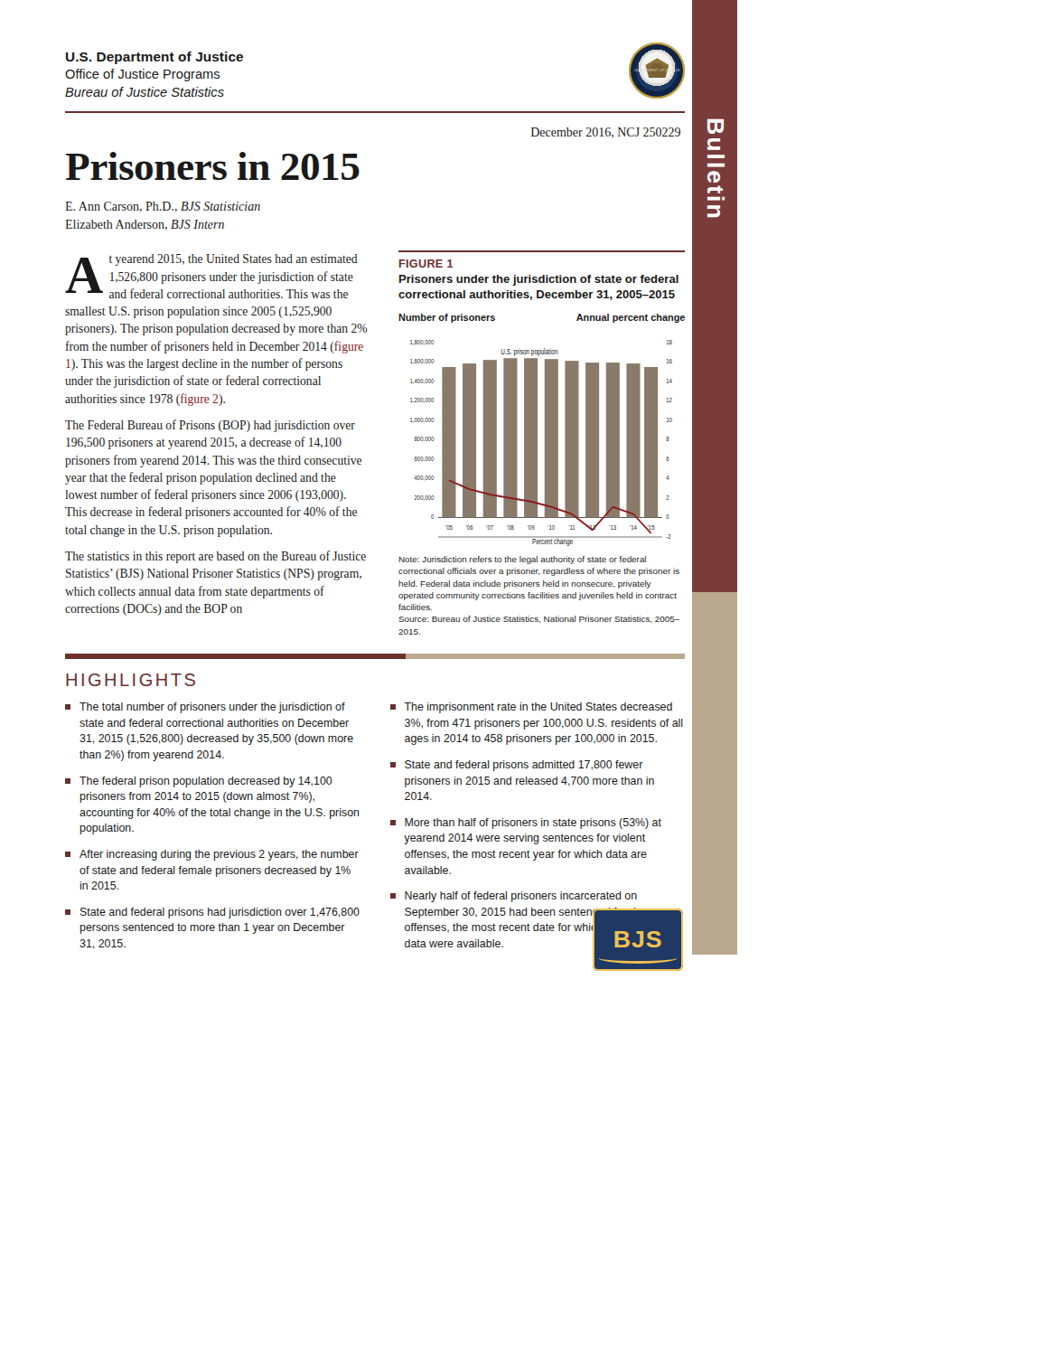Bulletin
U.S. Department of Justice
Office of Justice Programs
Bureau of Justice Statistics
December 2016, NCJ 250229
Prisoners in 2015
E. Ann Carson, Ph.D., BJS Statistician
Elizabeth Anderson, BJS Intern
At yearend 2015, the United States had an estimated 1,526,800 prisoners under the jurisdiction of state and federal correctional authorities. This was the smallest U.S. prison population since 2005 (1,525,900 prisoners). The prison population decreased by more than 2% from the number of prisoners held in December 2014 (figure 1). This was the largest decline in the number of persons under the jurisdiction of state or federal correctional authorities since 1978 (figure 2).
The Federal Bureau of Prisons (BOP) had jurisdiction over 196,500 prisoners at yearend 2015, a decrease of 14,100 prisoners from yearend 2014. This was the third consecutive year that the federal prison population declined and the lowest number of federal prisoners since 2006 (193,000). This decrease in federal prisoners accounted for 40% of the total change in the U.S. prison population.
The statistics in this report are based on the Bureau of Justice Statistics’ (BJS) National Prisoner Statistics (NPS) program, which collects annual data from state departments of corrections (DOCs) and the BOP on
FIGURE 1
Prisoners under the jurisdiction of state or federal correctional authorities, December 31, 2005–2015
Number of prisoners Annual percent change
1,800,000 1,600,000 1,400,000 1,200,000 1,000,000 800,000 600,000 400,000 200,000 0 18 16 14 12 10 8 6 4 2 0 -2 U.S. prison population Percent change '05 '06 '07 '08 '09 '10 '11 '12 '13 '14 '15
Note: Jurisdiction refers to the legal authority of state or federal correctional officials over a prisoner, regardless of where the prisoner is held. Federal data include prisoners held in nonsecure, privately operated community corrections facilities and juveniles held in contract facilities.
Source: Bureau of Justice Statistics, National Prisoner Statistics, 2005–2015.
HIGHLIGHTS
The total number of prisoners under the jurisdiction of state and federal correctional authorities on December 31, 2015 (1,526,800) decreased by 35,500 (down more than 2%) from yearend 2014.
The federal prison population decreased by 14,100 prisoners from 2014 to 2015 (down almost 7%), accounting for 40% of the total change in the U.S. prison population.
After increasing during the previous 2 years, the number of state and federal female prisoners decreased by 1% in 2015.
State and federal prisons had jurisdiction over 1,476,800 persons sentenced to more than 1 year on December 31, 2015.
The imprisonment rate in the United States decreased 3%, from 471 prisoners per 100,000 U.S. residents of all ages in 2014 to 458 prisoners per 100,000 in 2015.
State and federal prisons admitted 17,800 fewer prisoners in 2015 and released 4,700 more than in 2014.
More than half of prisoners in state prisons (53%) at yearend 2014 were serving sentences for violent offenses, the most recent year for which data are available.
Nearly half of federal prisoners incarcerated on September 30, 2015 had been sentenced for drug offenses, the most recent date for which federal offense data were available.
BJS